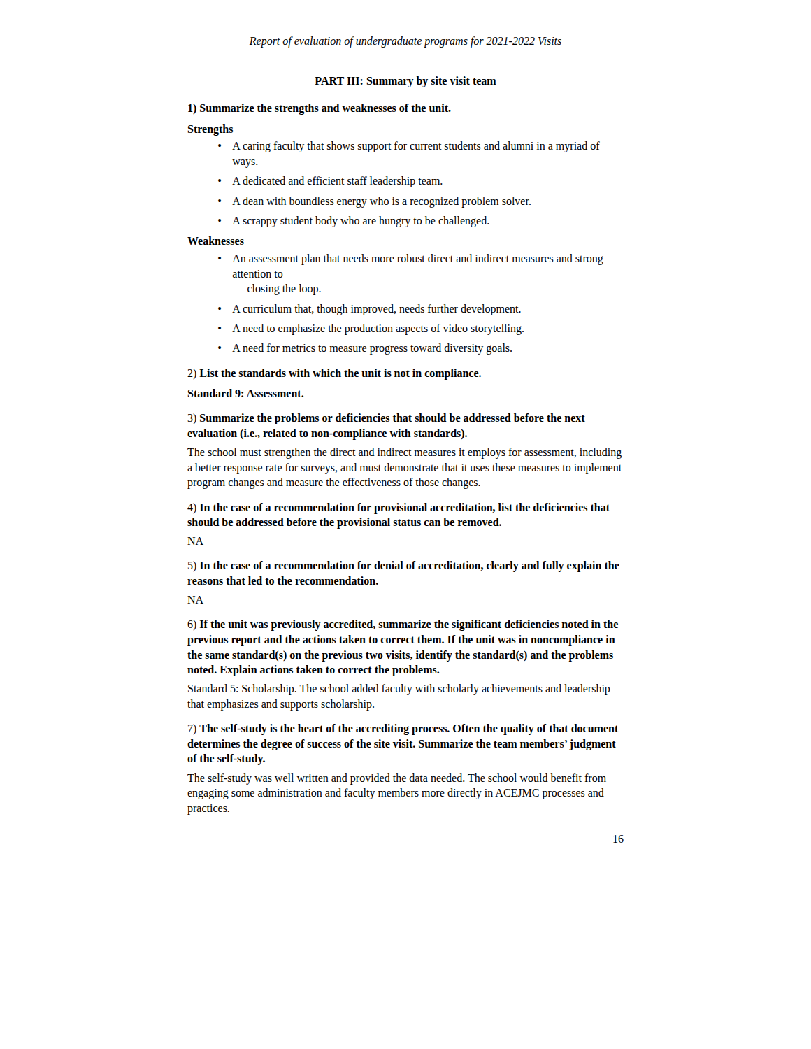Report of evaluation of undergraduate programs for 2021-2022 Visits
PART III: Summary by site visit team
1) Summarize the strengths and weaknesses of the unit.
Strengths
A caring faculty that shows support for current students and alumni in a myriad of ways.
A dedicated and efficient staff leadership team.
A dean with boundless energy who is a recognized problem solver.
A scrappy student body who are hungry to be challenged.
Weaknesses
An assessment plan that needs more robust direct and indirect measures and strong attention toclosing the loop.
A curriculum that, though improved, needs further development.
A need to emphasize the production aspects of video storytelling.
A need for metrics to measure progress toward diversity goals.
2) List the standards with which the unit is not in compliance.
Standard 9: Assessment.
3) Summarize the problems or deficiencies that should be addressed before the next evaluation (i.e., related to non-compliance with standards).
The school must strengthen the direct and indirect measures it employs for assessment, including a better response rate for surveys, and must demonstrate that it uses these measures to implement program changes and measure the effectiveness of those changes.
4) In the case of a recommendation for provisional accreditation, list the deficiencies that should be addressed before the provisional status can be removed.
NA
5) In the case of a recommendation for denial of accreditation, clearly and fully explain the reasons that led to the recommendation.
NA
6) If the unit was previously accredited, summarize the significant deficiencies noted in the previous report and the actions taken to correct them. If the unit was in noncompliance in the same standard(s) on the previous two visits, identify the standard(s) and the problems noted. Explain actions taken to correct the problems.
Standard 5: Scholarship. The school added faculty with scholarly achievements and leadership that emphasizes and supports scholarship.
7) The self-study is the heart of the accrediting process. Often the quality of that document determines the degree of success of the site visit. Summarize the team members’ judgment of the self-study.
The self-study was well written and provided the data needed. The school would benefit from engaging some administration and faculty members more directly in ACEJMC processes and practices.
16